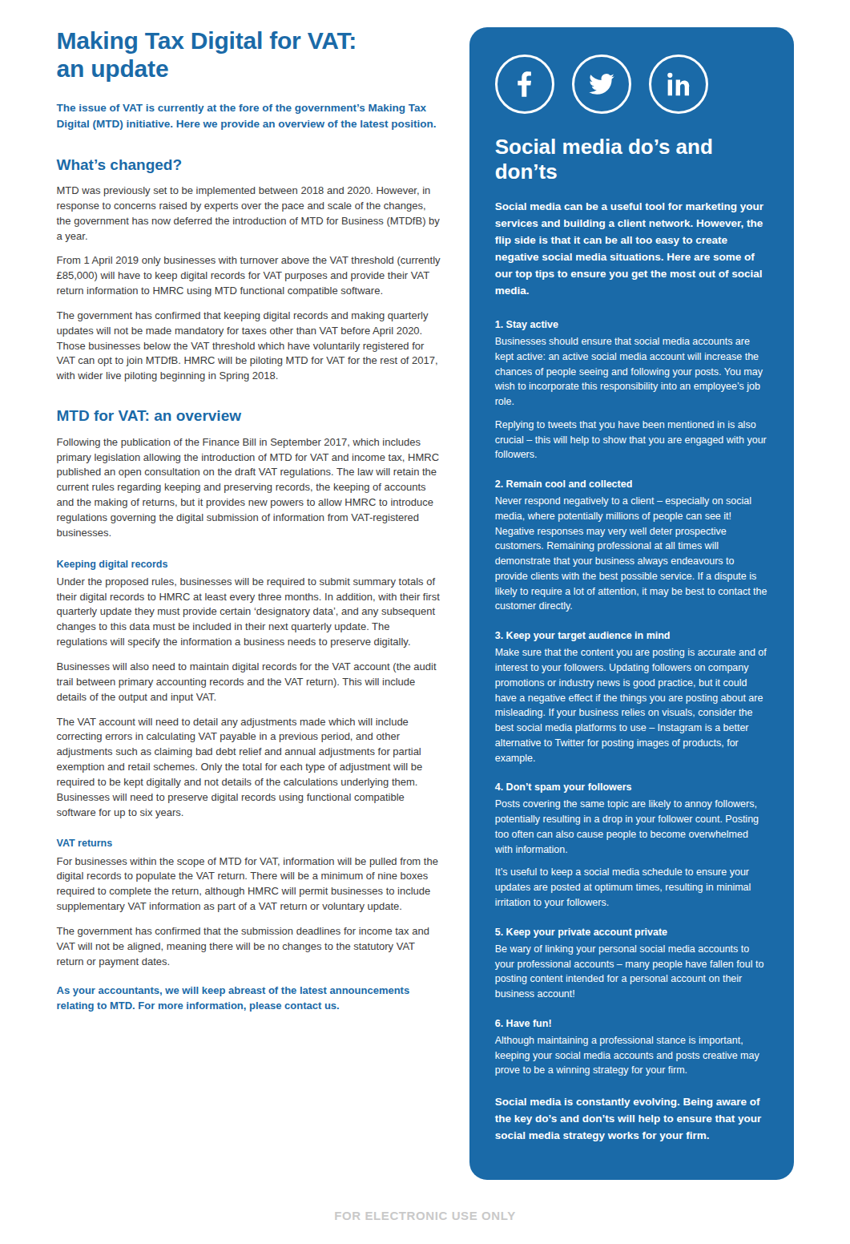Making Tax Digital for VAT:
an update
The issue of VAT is currently at the fore of the government’s Making Tax Digital (MTD) initiative. Here we provide an overview of the latest position.
What’s changed?
MTD was previously set to be implemented between 2018 and 2020. However, in response to concerns raised by experts over the pace and scale of the changes, the government has now deferred the introduction of MTD for Business (MTDfB) by a year.
From 1 April 2019 only businesses with turnover above the VAT threshold (currently £85,000) will have to keep digital records for VAT purposes and provide their VAT return information to HMRC using MTD functional compatible software.
The government has confirmed that keeping digital records and making quarterly updates will not be made mandatory for taxes other than VAT before April 2020. Those businesses below the VAT threshold which have voluntarily registered for VAT can opt to join MTDfB. HMRC will be piloting MTD for VAT for the rest of 2017, with wider live piloting beginning in Spring 2018.
MTD for VAT: an overview
Following the publication of the Finance Bill in September 2017, which includes primary legislation allowing the introduction of MTD for VAT and income tax, HMRC published an open consultation on the draft VAT regulations. The law will retain the current rules regarding keeping and preserving records, the keeping of accounts and the making of returns, but it provides new powers to allow HMRC to introduce regulations governing the digital submission of information from VAT-registered businesses.
Keeping digital records
Under the proposed rules, businesses will be required to submit summary totals of their digital records to HMRC at least every three months. In addition, with their first quarterly update they must provide certain ‘designatory data’, and any subsequent changes to this data must be included in their next quarterly update. The regulations will specify the information a business needs to preserve digitally.
Businesses will also need to maintain digital records for the VAT account (the audit trail between primary accounting records and the VAT return). This will include details of the output and input VAT.
The VAT account will need to detail any adjustments made which will include correcting errors in calculating VAT payable in a previous period, and other adjustments such as claiming bad debt relief and annual adjustments for partial exemption and retail schemes. Only the total for each type of adjustment will be required to be kept digitally and not details of the calculations underlying them. Businesses will need to preserve digital records using functional compatible software for up to six years.
VAT returns
For businesses within the scope of MTD for VAT, information will be pulled from the digital records to populate the VAT return. There will be a minimum of nine boxes required to complete the return, although HMRC will permit businesses to include supplementary VAT information as part of a VAT return or voluntary update.
The government has confirmed that the submission deadlines for income tax and VAT will not be aligned, meaning there will be no changes to the statutory VAT return or payment dates.
As your accountants, we will keep abreast of the latest announcements relating to MTD. For more information, please contact us.
Social media do’s and don’ts
Social media can be a useful tool for marketing your services and building a client network. However, the flip side is that it can be all too easy to create negative social media situations. Here are some of our top tips to ensure you get the most out of social media.
1. Stay active
Businesses should ensure that social media accounts are kept active: an active social media account will increase the chances of people seeing and following your posts. You may wish to incorporate this responsibility into an employee’s job role.
Replying to tweets that you have been mentioned in is also crucial – this will help to show that you are engaged with your followers.
2. Remain cool and collected
Never respond negatively to a client – especially on social media, where potentially millions of people can see it! Negative responses may very well deter prospective customers. Remaining professional at all times will demonstrate that your business always endeavours to provide clients with the best possible service. If a dispute is likely to require a lot of attention, it may be best to contact the customer directly.
3. Keep your target audience in mind
Make sure that the content you are posting is accurate and of interest to your followers. Updating followers on company promotions or industry news is good practice, but it could have a negative effect if the things you are posting about are misleading. If your business relies on visuals, consider the best social media platforms to use – Instagram is a better alternative to Twitter for posting images of products, for example.
4. Don’t spam your followers
Posts covering the same topic are likely to annoy followers, potentially resulting in a drop in your follower count. Posting too often can also cause people to become overwhelmed with information.
It’s useful to keep a social media schedule to ensure your updates are posted at optimum times, resulting in minimal irritation to your followers.
5. Keep your private account private
Be wary of linking your personal social media accounts to your professional accounts – many people have fallen foul to posting content intended for a personal account on their business account!
6. Have fun!
Although maintaining a professional stance is important, keeping your social media accounts and posts creative may prove to be a winning strategy for your firm.
Social media is constantly evolving. Being aware of the key do’s and don’ts will help to ensure that your social media strategy works for your firm.
FOR ELECTRONIC USE ONLY